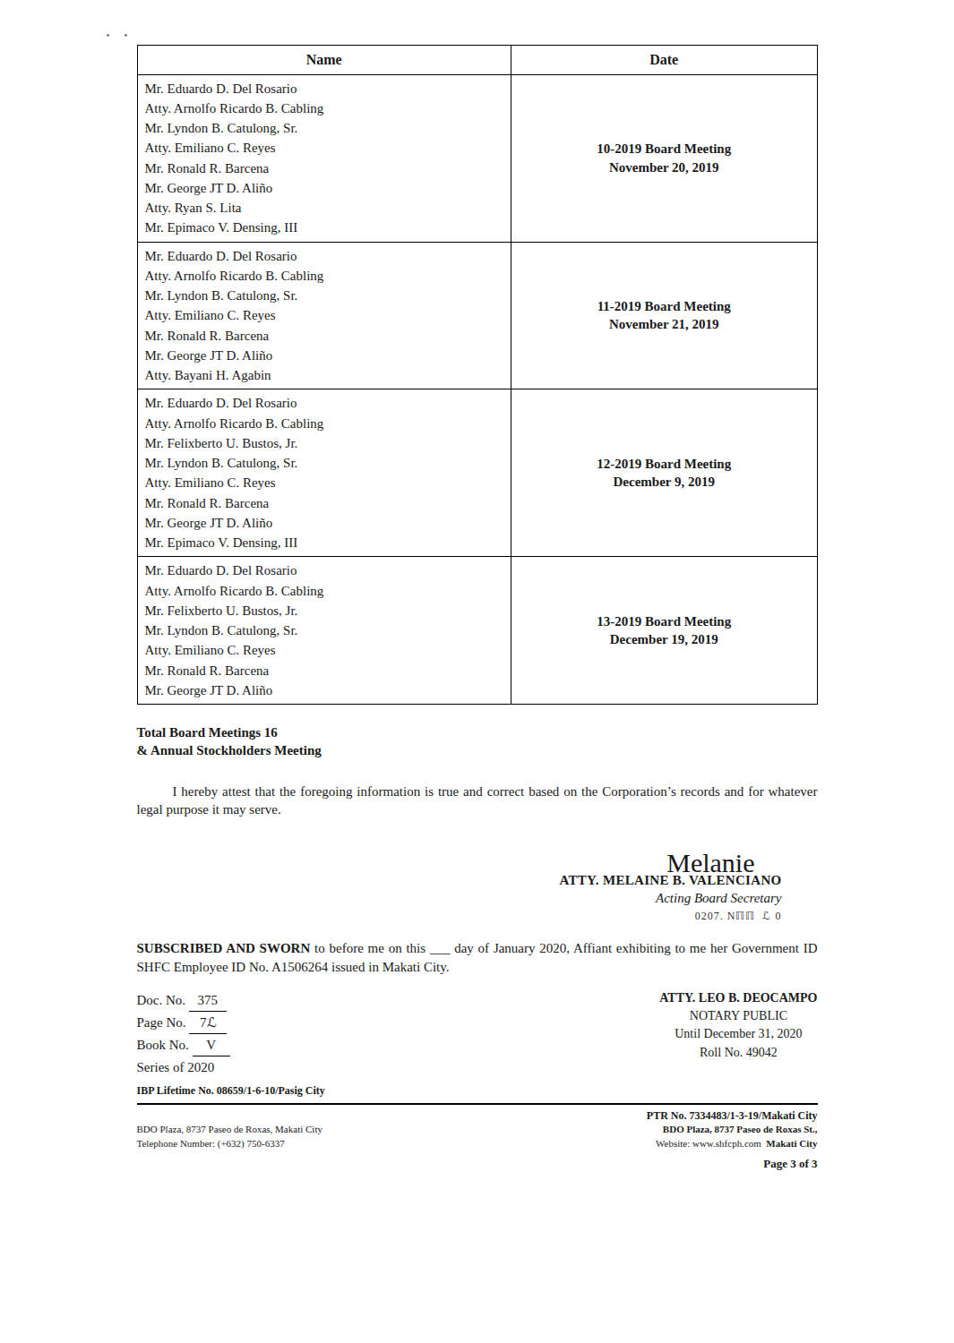• •
| Name | Date |
| --- | --- |
| Mr. Eduardo D. Del Rosario Atty. Arnolfo Ricardo B. Cabling Mr. Lyndon B. Catulong, Sr. Atty. Emiliano C. Reyes Mr. Ronald R. Barcena Mr. George JT D. Aliño Atty. Ryan S. Lita Mr. Epimaco V. Densing, III | 10-2019 Board Meeting November 20, 2019 |
| Mr. Eduardo D. Del Rosario Atty. Arnolfo Ricardo B. Cabling Mr. Lyndon B. Catulong, Sr. Atty. Emiliano C. Reyes Mr. Ronald R. Barcena Mr. George JT D. Aliño Atty. Bayani H. Agabin | 11-2019 Board Meeting November 21, 2019 |
| Mr. Eduardo D. Del Rosario Atty. Arnolfo Ricardo B. Cabling Mr. Felixberto U. Bustos, Jr. Mr. Lyndon B. Catulong, Sr. Atty. Emiliano C. Reyes Mr. Ronald R. Barcena Mr. George JT D. Aliño Mr. Epimaco V. Densing, III | 12-2019 Board Meeting December 9, 2019 |
| Mr. Eduardo D. Del Rosario Atty. Arnolfo Ricardo B. Cabling Mr. Felixberto U. Bustos, Jr. Mr. Lyndon B. Catulong, Sr. Atty. Emiliano C. Reyes Mr. Ronald R. Barcena Mr. George JT D. Aliño | 13-2019 Board Meeting December 19, 2019 |
Total Board Meetings 16
& Annual Stockholders Meeting
I hereby attest that the foregoing information is true and correct based on the Corporation’s records and for whatever legal purpose it may serve.
Melanie
ATTY. MELAINE B. VALENCIANO
Acting Board Secretary
0207. Nℿℿ ℒ 0
SUBSCRIBED AND SWORN to before me on this ___ day of January 2020, Affiant exhibiting to me her Government ID SHFC Employee ID No. A1506264 issued in Makati City.
Doc. No. 375
Page No. 7ℒ
Book No. V
Series of 2020
ATTY. LEO B. DEOCAMPO
NOTARY PUBLIC
Until December 31, 2020
Roll No. 49042
IBP Lifetime No. 08659/1-6-10/Pasig City
PTR No. 7334483/1-3-19/Makati City
BDO Plaza, 8737 Paseo de Roxas, Makati City
Telephone Number: (+632) 750-6337
BDO Plaza, 8737 Paseo de Roxas St.,
Website: www.shfcph.com Makati City
Page 3 of 3